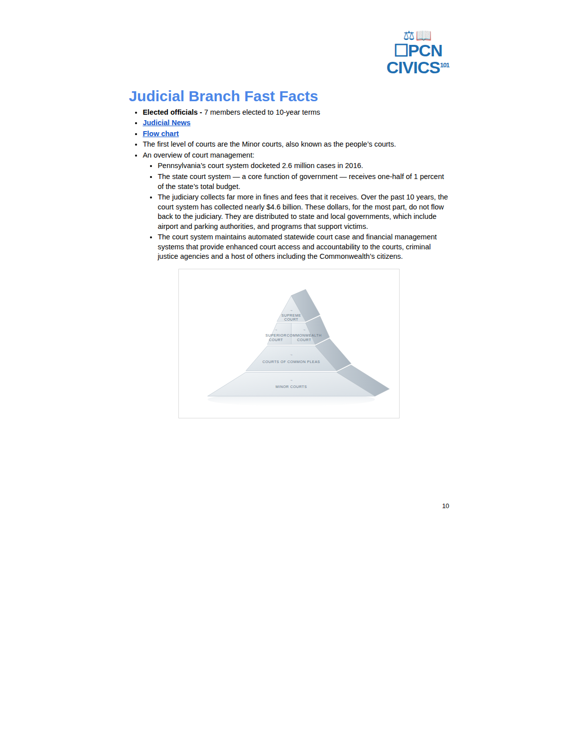⚖📖
☐PCN
CIVICS101
Judicial Branch Fast Facts
Elected officials - 7 members elected to 10-year terms
Judicial News
Flow chart
The first level of courts are the Minor courts, also known as the people’s courts.
An overview of court management:
Pennsylvania’s court system docketed 2.6 million cases in 2016.
The state court system — a core function of government — receives one-half of 1 percent of the state’s total budget.
The judiciary collects far more in fines and fees that it receives. Over the past 10 years, the court system has collected nearly $4.6 billion. These dollars, for the most part, do not flow back to the judiciary. They are distributed to state and local governments, which include airport and parking authorities, and programs that support victims.
The court system maintains automated statewide court case and financial management systems that provide enhanced court access and accountability to the courts, criminal justice agencies and a host of others including the Commonwealth’s citizens.
→ MINOR COURTS → COURTS OF COMMON PLEAS → SUPERIOR COURT → COMMONWEALTH COURT → SUPREME COURT
10